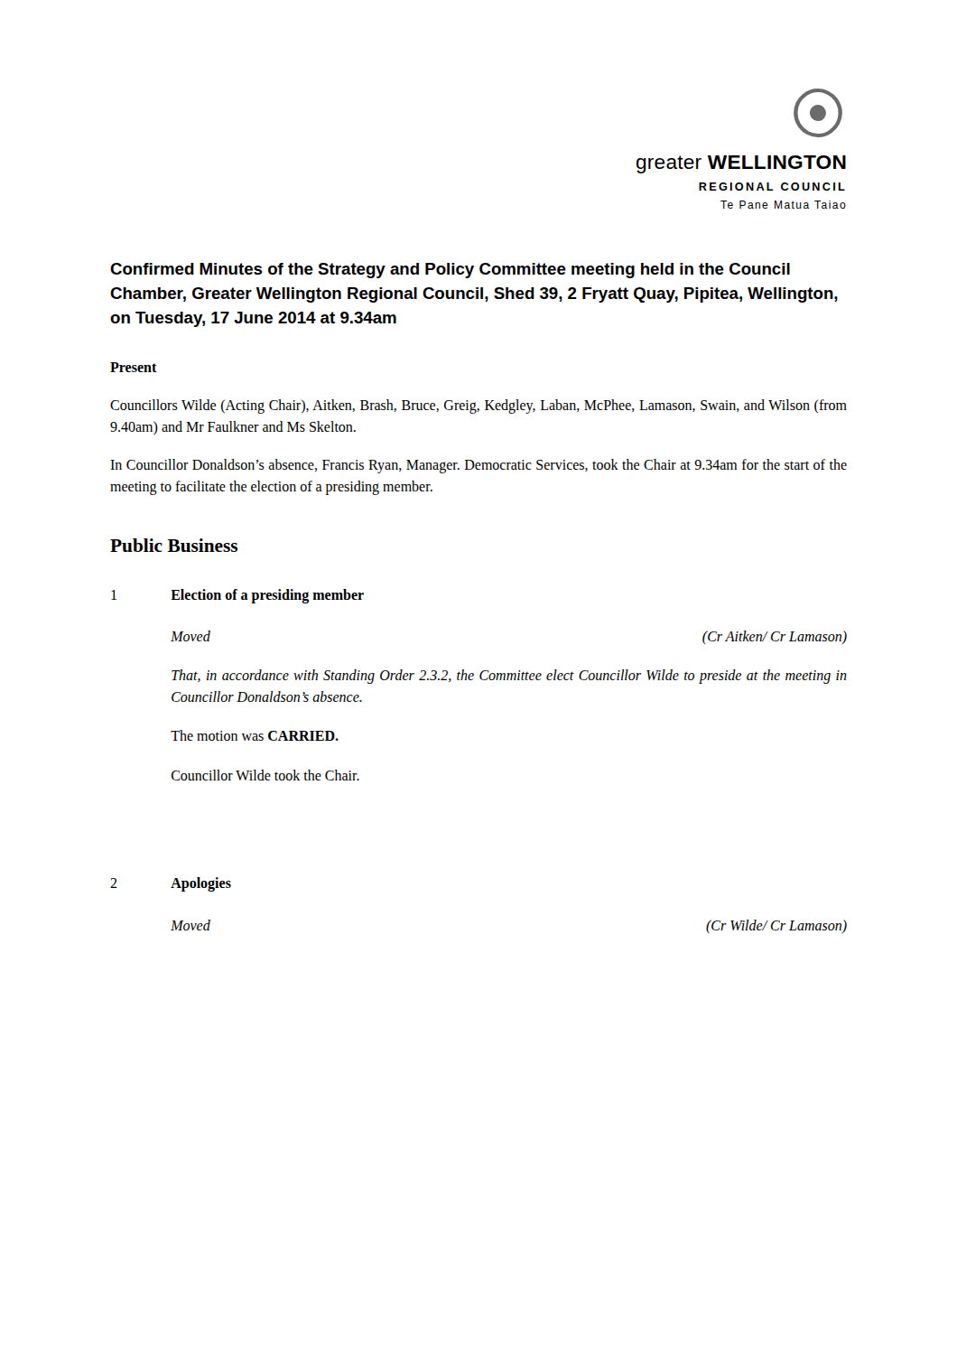⦿
greater WELLINGTON
REGIONAL COUNCIL
Te Pane Matua Taiao
Confirmed Minutes of the Strategy and Policy Committee meeting held in the Council Chamber, Greater Wellington Regional Council, Shed 39, 2 Fryatt Quay, Pipitea, Wellington, on Tuesday, 17 June 2014 at 9.34am
Present
Councillors Wilde (Acting Chair), Aitken, Brash, Bruce, Greig, Kedgley, Laban, McPhee, Lamason, Swain, and Wilson (from 9.40am) and Mr Faulkner and Ms Skelton.
In Councillor Donaldson’s absence, Francis Ryan, Manager. Democratic Services, took the Chair at 9.34am for the start of the meeting to facilitate the election of a presiding member.
Public Business
1
Election of a presiding member
Moved (Cr Aitken/ Cr Lamason)
That, in accordance with Standing Order 2.3.2, the Committee elect Councillor Wilde to preside at the meeting in Councillor Donaldson’s absence.
The motion was CARRIED.
Councillor Wilde took the Chair.
2
Apologies
Moved (Cr Wilde/ Cr Lamason)